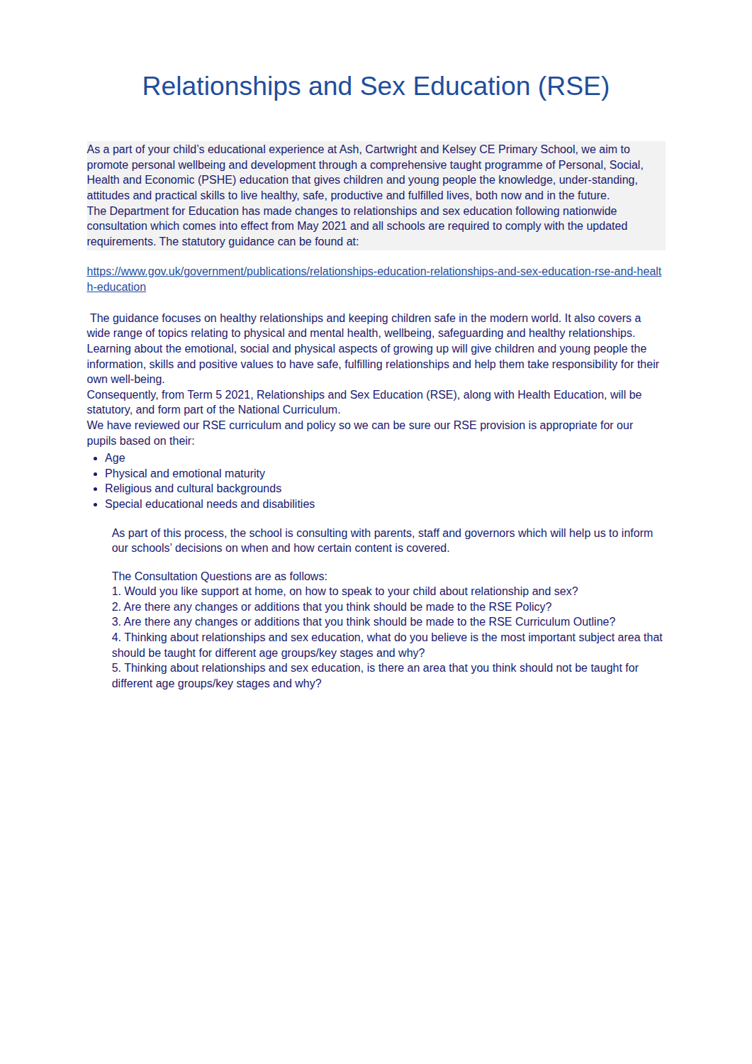Relationships and Sex Education (RSE)
As a part of your child’s educational experience at Ash, Cartwright and Kelsey CE Primary School, we aim to promote personal wellbeing and development through a comprehensive taught programme of Personal, Social, Health and Economic (PSHE) education that gives children and young people the knowledge, under-standing, attitudes and practical skills to live healthy, safe, productive and fulfilled lives, both now and in the future.
The Department for Education has made changes to relationships and sex education following nationwide consultation which comes into effect from May 2021 and all schools are required to comply with the updated requirements. The statutory guidance can be found at:
https://www.gov.uk/government/publications/relationships-education-relationships-and-sex-education-rse-and-health-education
The guidance focuses on healthy relationships and keeping children safe in the modern world. It also covers a wide range of topics relating to physical and mental health, wellbeing, safeguarding and healthy relationships.
Learning about the emotional, social and physical aspects of growing up will give children and young people the information, skills and positive values to have safe, fulfilling relationships and help them take responsibility for their own well-being.
Consequently, from Term 5 2021, Relationships and Sex Education (RSE), along with Health Education, will be statutory, and form part of the National Curriculum.
We have reviewed our RSE curriculum and policy so we can be sure our RSE provision is appropriate for our pupils based on their:
Age
Physical and emotional maturity
Religious and cultural backgrounds
Special educational needs and disabilities
As part of this process, the school is consulting with parents, staff and governors which will help us to inform our schools’ decisions on when and how certain content is covered.
The Consultation Questions are as follows:
1. Would you like support at home, on how to speak to your child about relationship and sex?
2. Are there any changes or additions that you think should be made to the RSE Policy?
3. Are there any changes or additions that you think should be made to the RSE Curriculum Outline?
4. Thinking about relationships and sex education, what do you believe is the most important subject area that should be taught for different age groups/key stages and why?
5. Thinking about relationships and sex education, is there an area that you think should not be taught for different age groups/key stages and why?